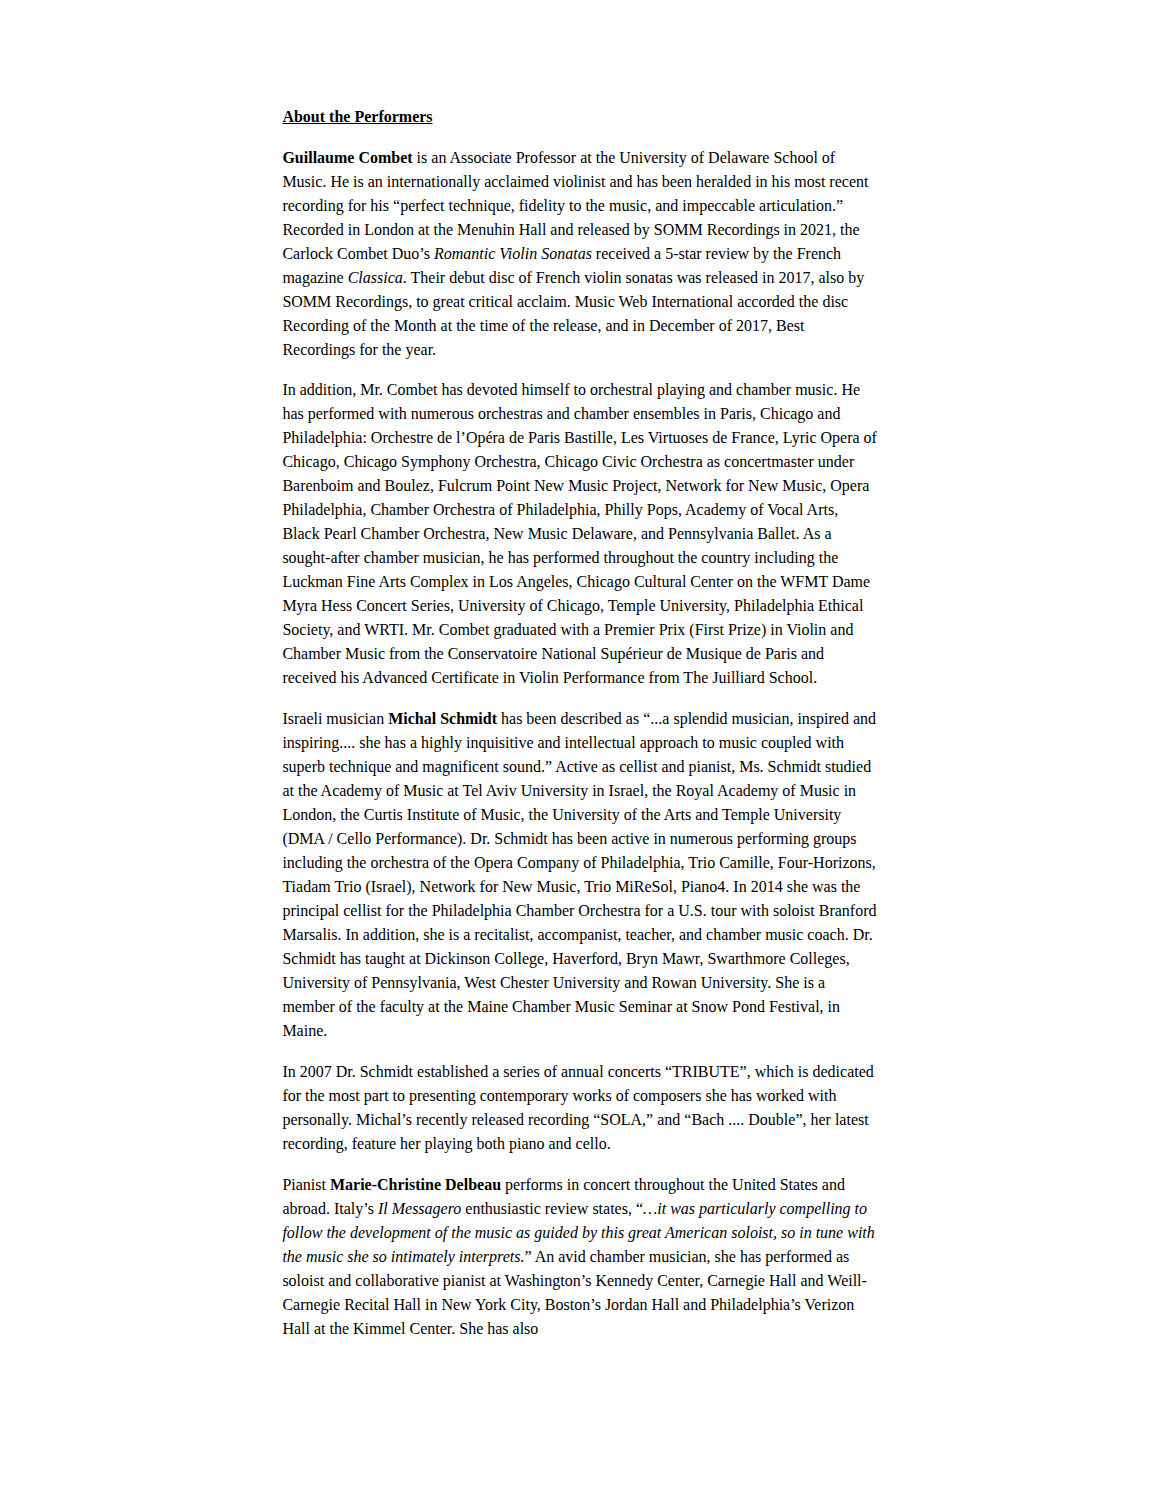About the Performers
Guillaume Combet is an Associate Professor at the University of Delaware School of Music. He is an internationally acclaimed violinist and has been heralded in his most recent recording for his “perfect technique, fidelity to the music, and impeccable articulation.” Recorded in London at the Menuhin Hall and released by SOMM Recordings in 2021, the Carlock Combet Duo’s Romantic Violin Sonatas received a 5-star review by the French magazine Classica. Their debut disc of French violin sonatas was released in 2017, also by SOMM Recordings, to great critical acclaim. Music Web International accorded the disc Recording of the Month at the time of the release, and in December of 2017, Best Recordings for the year.
In addition, Mr. Combet has devoted himself to orchestral playing and chamber music. He has performed with numerous orchestras and chamber ensembles in Paris, Chicago and Philadelphia: Orchestre de l’Opéra de Paris Bastille, Les Virtuoses de France, Lyric Opera of Chicago, Chicago Symphony Orchestra, Chicago Civic Orchestra as concertmaster under Barenboim and Boulez, Fulcrum Point New Music Project, Network for New Music, Opera Philadelphia, Chamber Orchestra of Philadelphia, Philly Pops, Academy of Vocal Arts, Black Pearl Chamber Orchestra, New Music Delaware, and Pennsylvania Ballet. As a sought-after chamber musician, he has performed throughout the country including the Luckman Fine Arts Complex in Los Angeles, Chicago Cultural Center on the WFMT Dame Myra Hess Concert Series, University of Chicago, Temple University, Philadelphia Ethical Society, and WRTI. Mr. Combet graduated with a Premier Prix (First Prize) in Violin and Chamber Music from the Conservatoire National Supérieur de Musique de Paris and received his Advanced Certificate in Violin Performance from The Juilliard School.
Israeli musician Michal Schmidt has been described as “...a splendid musician, inspired and inspiring.... she has a highly inquisitive and intellectual approach to music coupled with superb technique and magnificent sound.” Active as cellist and pianist, Ms. Schmidt studied at the Academy of Music at Tel Aviv University in Israel, the Royal Academy of Music in London, the Curtis Institute of Music, the University of the Arts and Temple University (DMA / Cello Performance). Dr. Schmidt has been active in numerous performing groups including the orchestra of the Opera Company of Philadelphia, Trio Camille, Four-Horizons, Tiadam Trio (Israel), Network for New Music, Trio MiReSol, Piano4. In 2014 she was the principal cellist for the Philadelphia Chamber Orchestra for a U.S. tour with soloist Branford Marsalis. In addition, she is a recitalist, accompanist, teacher, and chamber music coach. Dr. Schmidt has taught at Dickinson College, Haverford, Bryn Mawr, Swarthmore Colleges, University of Pennsylvania, West Chester University and Rowan University. She is a member of the faculty at the Maine Chamber Music Seminar at Snow Pond Festival, in Maine.
In 2007 Dr. Schmidt established a series of annual concerts “TRIBUTE”, which is dedicated for the most part to presenting contemporary works of composers she has worked with personally. Michal’s recently released recording “SOLA,” and “Bach .... Double”, her latest recording, feature her playing both piano and cello.
Pianist Marie-Christine Delbeau performs in concert throughout the United States and abroad. Italy’s Il Messagero enthusiastic review states, “…it was particularly compelling to follow the development of the music as guided by this great American soloist, so in tune with the music she so intimately interprets.” An avid chamber musician, she has performed as soloist and collaborative pianist at Washington’s Kennedy Center, Carnegie Hall and Weill-Carnegie Recital Hall in New York City, Boston’s Jordan Hall and Philadelphia’s Verizon Hall at the Kimmel Center. She has also